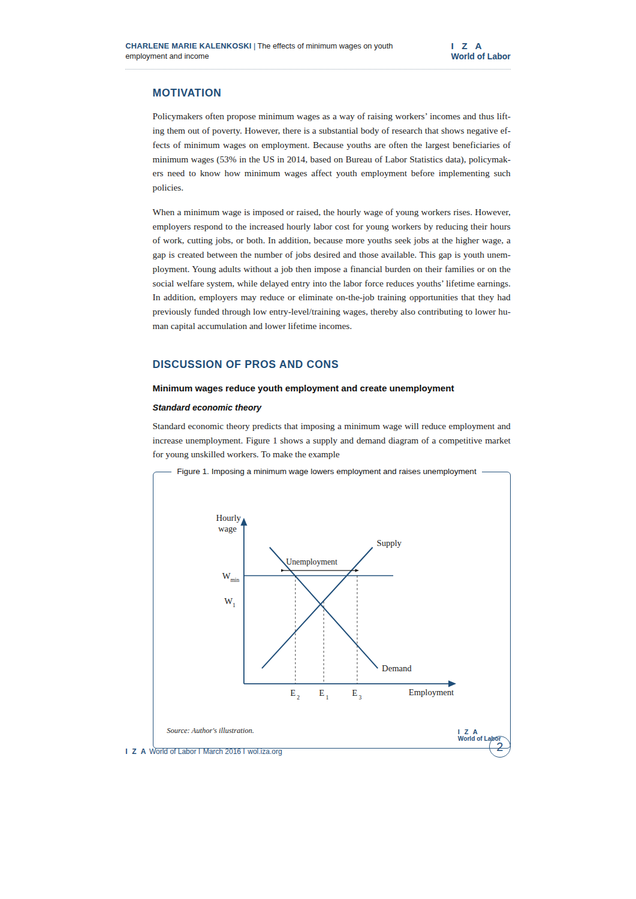Charlene Marie Kalenkoski|The effects of minimum wages on youth employment and income
I Z A
World of Labor
Motivation
Policymakers often propose minimum wages as a way of raising workers’ incomes and thus lifting them out of poverty. However, there is a substantial body of research that shows negative effects of minimum wages on employment. Because youths are often the largest beneficiaries of minimum wages (53% in the US in 2014, based on Bureau of Labor Statistics data), policymakers need to know how minimum wages affect youth employment before implementing such policies.
When a minimum wage is imposed or raised, the hourly wage of young workers rises. However, employers respond to the increased hourly labor cost for young workers by reducing their hours of work, cutting jobs, or both. In addition, because more youths seek jobs at the higher wage, a gap is created between the number of jobs desired and those available. This gap is youth unemployment. Young adults without a job then impose a financial burden on their families or on the social welfare system, while delayed entry into the labor force reduces youths’ lifetime earnings. In addition, employers may reduce or eliminate on-the-job training opportunities that they had previously funded through low entry-level/training wages, thereby also contributing to lower human capital accumulation and lower lifetime incomes.
Discussion of pros and cons
Minimum wages reduce youth employment and create unemployment
Standard economic theory
Standard economic theory predicts that imposing a minimum wage will reduce employment and increase unemployment. Figure 1 shows a supply and demand diagram of a competitive market for young unskilled workers. To make the example
Figure 1. Imposing a minimum wage lowers employment and raises unemployment
Hourly wage Employment Supply Demand W min W 1 Unemployment E 2 E 1 E 3
Source: Author's illustration.
I Z A
World of Labor
I Z A World of Labor I March 2016 I wol.iza.org
2